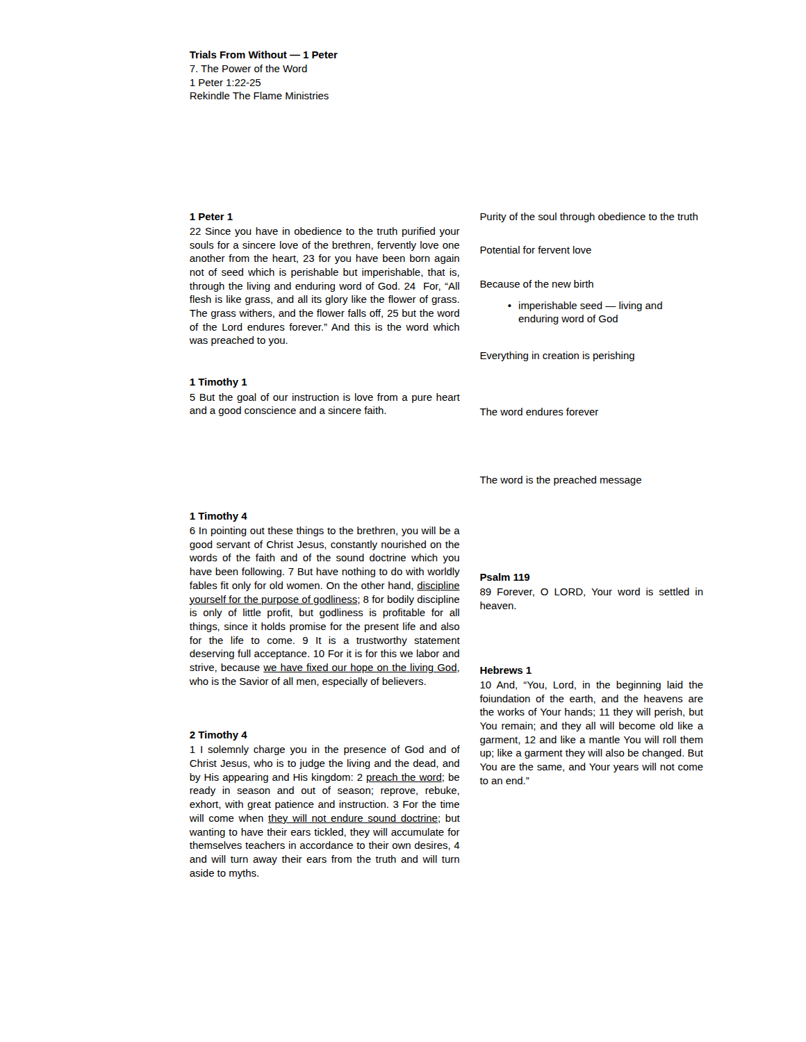Trials From Without — 1 Peter
7. The Power of the Word
1 Peter 1:22-25
Rekindle The Flame Ministries
1 Peter 1
22 Since you have in obedience to the truth purified your souls for a sincere love of the brethren, fervently love one another from the heart, 23 for you have been born again not of seed which is perishable but imperishable, that is, through the living and enduring word of God. 24 For, “All flesh is like grass, and all its glory like the flower of grass. The grass withers, and the flower falls off, 25 but the word of the Lord endures forever.” And this is the word which was preached to you.
1 Timothy 1
5 But the goal of our instruction is love from a pure heart and a good conscience and a sincere faith.
1 Timothy 4
6 In pointing out these things to the brethren, you will be a good servant of Christ Jesus, constantly nourished on the words of the faith and of the sound doctrine which you have been following. 7 But have nothing to do with worldly fables fit only for old women. On the other hand, discipline yourself for the purpose of godliness; 8 for bodily discipline is only of little profit, but godliness is profitable for all things, since it holds promise for the present life and also for the life to come. 9 It is a trustworthy statement deserving full acceptance. 10 For it is for this we labor and strive, because we have fixed our hope on the living God, who is the Savior of all men, especially of believers.
2 Timothy 4
1 I solemnly charge you in the presence of God and of Christ Jesus, who is to judge the living and the dead, and by His appearing and His kingdom: 2 preach the word; be ready in season and out of season; reprove, rebuke, exhort, with great patience and instruction. 3 For the time will come when they will not endure sound doctrine; but wanting to have their ears tickled, they will accumulate for themselves teachers in accordance to their own desires, 4 and will turn away their ears from the truth and will turn aside to myths.
Purity of the soul through obedience to the truth
Potential for fervent love
Because of the new birth
imperishable seed — living and enduring word of God
Everything in creation is perishing
The word endures forever
The word is the preached message
Psalm 119
89 Forever, O LORD, Your word is settled in heaven.
Hebrews 1
10 And, “You, Lord, in the beginning laid the foiundation of the earth, and the heavens are the works of Your hands; 11 they will perish, but You remain; and they all will become old like a garment, 12 and like a mantle You will roll them up; like a garment they will also be changed. But You are the same, and Your years will not come to an end.”